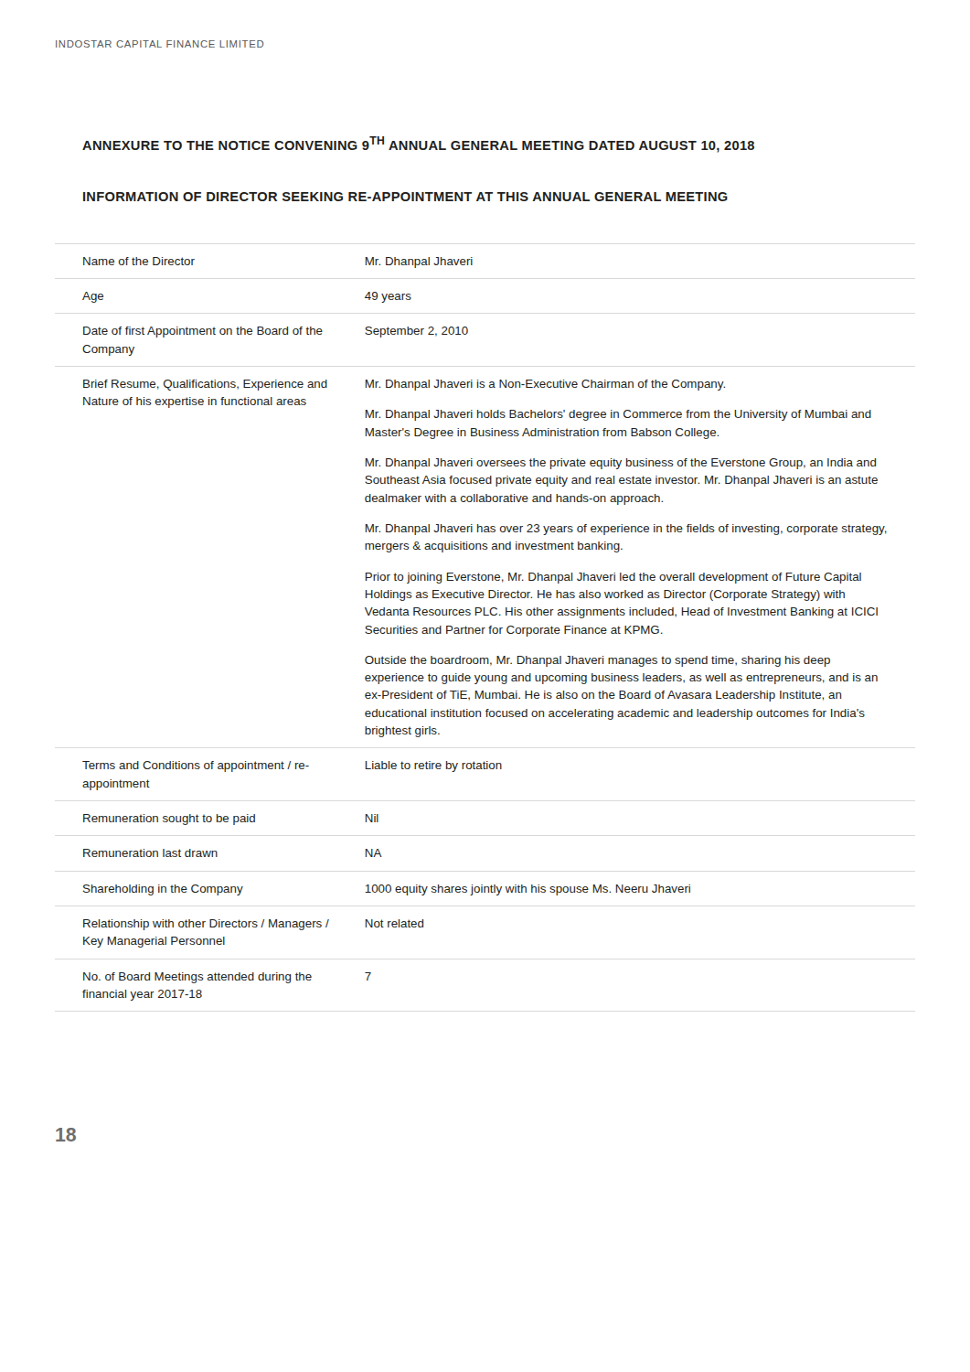INDOSTAR CAPITAL FINANCE LIMITED
ANNEXURE TO THE NOTICE CONVENING 9TH ANNUAL GENERAL MEETING DATED AUGUST 10, 2018
INFORMATION OF DIRECTOR SEEKING RE-APPOINTMENT AT THIS ANNUAL GENERAL MEETING
| Name of the Director | Mr. Dhanpal Jhaveri |
| Age | 49 years |
| Date of first Appointment on the Board of the Company | September 2, 2010 |
| Brief Resume, Qualifications, Experience and Nature of his expertise in functional areas | Mr. Dhanpal Jhaveri is a Non-Executive Chairman of the Company. Mr. Dhanpal Jhaveri holds Bachelors' degree in Commerce from the University of Mumbai and Master's Degree in Business Administration from Babson College. Mr. Dhanpal Jhaveri oversees the private equity business of the Everstone Group, an India and Southeast Asia focused private equity and real estate investor. Mr. Dhanpal Jhaveri is an astute dealmaker with a collaborative and hands-on approach. Mr. Dhanpal Jhaveri has over 23 years of experience in the fields of investing, corporate strategy, mergers & acquisitions and investment banking. Prior to joining Everstone, Mr. Dhanpal Jhaveri led the overall development of Future Capital Holdings as Executive Director. He has also worked as Director (Corporate Strategy) with Vedanta Resources PLC. His other assignments included, Head of Investment Banking at ICICI Securities and Partner for Corporate Finance at KPMG. Outside the boardroom, Mr. Dhanpal Jhaveri manages to spend time, sharing his deep experience to guide young and upcoming business leaders, as well as entrepreneurs, and is an ex-President of TiE, Mumbai. He is also on the Board of Avasara Leadership Institute, an educational institution focused on accelerating academic and leadership outcomes for India's brightest girls. |
| Terms and Conditions of appointment / re-appointment | Liable to retire by rotation |
| Remuneration sought to be paid | Nil |
| Remuneration last drawn | NA |
| Shareholding in the Company | 1000 equity shares jointly with his spouse Ms. Neeru Jhaveri |
| Relationship with other Directors / Managers / Key Managerial Personnel | Not related |
| No. of Board Meetings attended during the financial year 2017-18 | 7 |
18